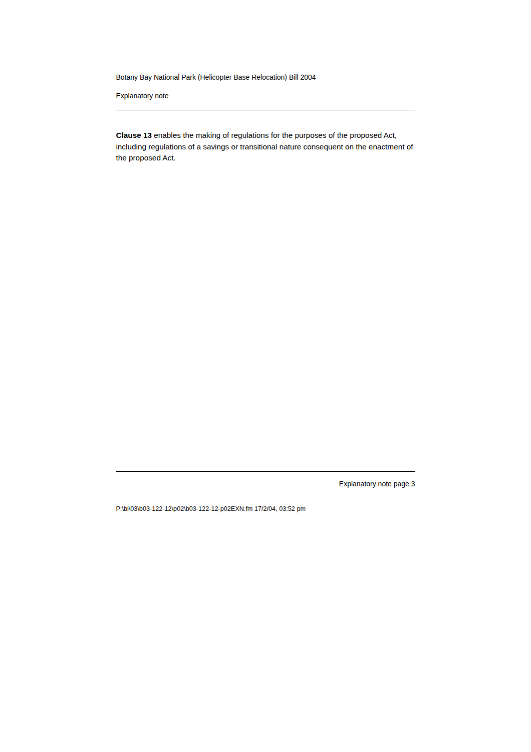Botany Bay National Park (Helicopter Base Relocation) Bill 2004
Explanatory note
Clause 13 enables the making of regulations for the purposes of the proposed Act, including regulations of a savings or transitional nature consequent on the enactment of the proposed Act.
Explanatory note page 3
P:\bi\03\b03-122-12\p02\b03-122-12-p02EXN.fm 17/2/04, 03:52 pm